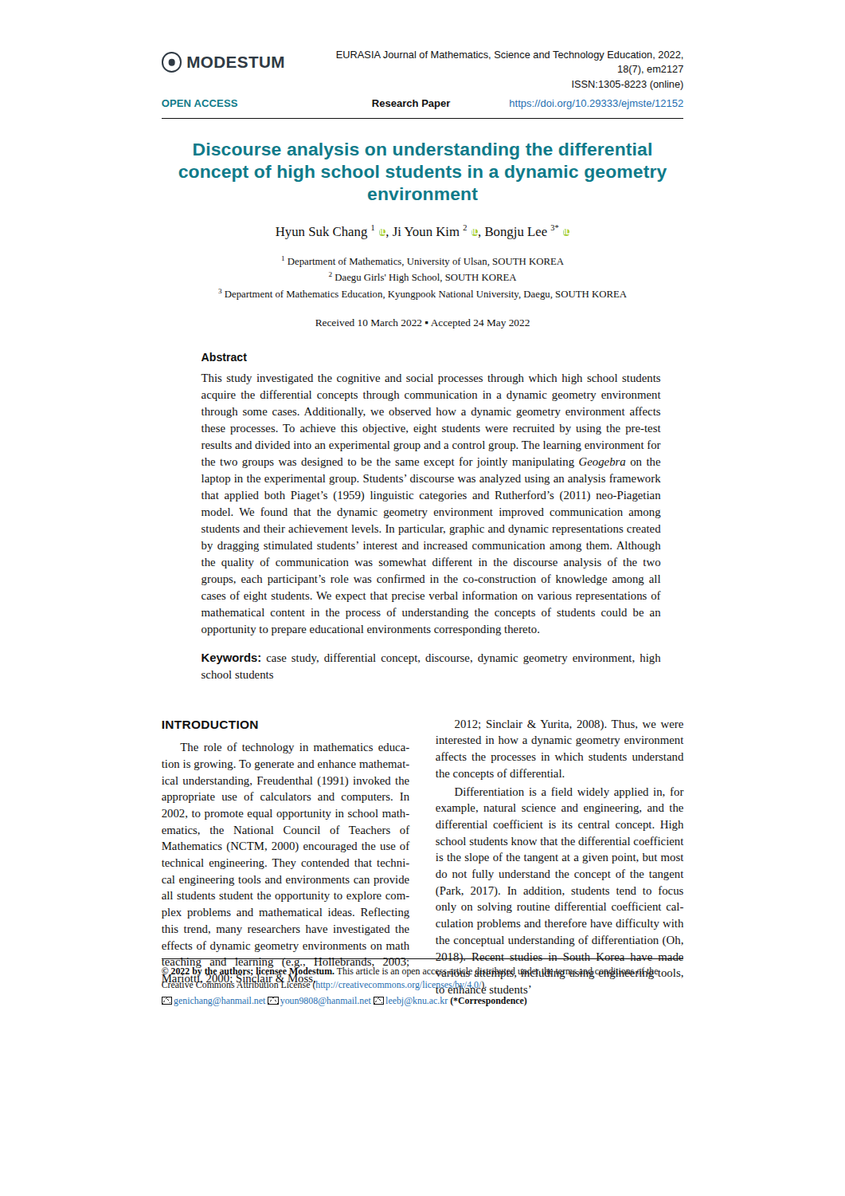MODESTUM
EURASIA Journal of Mathematics, Science and Technology Education, 2022, 18(7), em2127
ISSN:1305-8223 (online)
OPEN ACCESS
Research Paper
https://doi.org/10.29333/ejmste/12152
Discourse analysis on understanding the differential concept of high school students in a dynamic geometry environment
Hyun Suk Chang 1 iD, Ji Youn Kim 2 iD, Bongju Lee 3* iD
1 Department of Mathematics, University of Ulsan, SOUTH KOREA
2 Daegu Girls' High School, SOUTH KOREA
3 Department of Mathematics Education, Kyungpook National University, Daegu, SOUTH KOREA
Received 10 March 2022 ▪ Accepted 24 May 2022
Abstract
This study investigated the cognitive and social processes through which high school students acquire the differential concepts through communication in a dynamic geometry environment through some cases. Additionally, we observed how a dynamic geometry environment affects these processes. To achieve this objective, eight students were recruited by using the pre-test results and divided into an experimental group and a control group. The learning environment for the two groups was designed to be the same except for jointly manipulating Geogebra on the laptop in the experimental group. Students’ discourse was analyzed using an analysis framework that applied both Piaget’s (1959) linguistic categories and Rutherford’s (2011) neo-Piagetian model. We found that the dynamic geometry environment improved communication among students and their achievement levels. In particular, graphic and dynamic representations created by dragging stimulated students’ interest and increased communication among them. Although the quality of communication was somewhat different in the discourse analysis of the two groups, each participant’s role was confirmed in the co-construction of knowledge among all cases of eight students. We expect that precise verbal information on various representations of mathematical content in the process of understanding the concepts of students could be an opportunity to prepare educational environments corresponding thereto.
Keywords: case study, differential concept, discourse, dynamic geometry environment, high school students
INTRODUCTION
The role of technology in mathematics education is growing. To generate and enhance mathematical understanding, Freudenthal (1991) invoked the appropriate use of calculators and computers. In 2002, to promote equal opportunity in school mathematics, the National Council of Teachers of Mathematics (NCTM, 2000) encouraged the use of technical engineering. They contended that technical engineering tools and environments can provide all students student the opportunity to explore complex problems and mathematical ideas. Reflecting this trend, many researchers have investigated the effects of dynamic geometry environments on math teaching and learning (e.g., Hollebrands, 2003; Mariotti, 2000; Sinclair & Moss,
2012; Sinclair & Yurita, 2008). Thus, we were interested in how a dynamic geometry environment affects the processes in which students understand the concepts of differential.
Differentiation is a field widely applied in, for example, natural science and engineering, and the differential coefficient is its central concept. High school students know that the differential coefficient is the slope of the tangent at a given point, but most do not fully understand the concept of the tangent (Park, 2017). In addition, students tend to focus only on solving routine differential coefficient calculation problems and therefore have difficulty with the conceptual understanding of differentiation (Oh, 2018). Recent studies in South Korea have made various attempts, including using engineering tools, to enhance students’
© 2022 by the authors; licensee Modestum. This article is an open access article distributed under the terms and conditions of the Creative Commons Attribution License (http://creativecommons.org/licenses/by/4.0/).
genichang@hanmail.net youn9808@hanmail.net leebj@knu.ac.kr (*Correspondence)